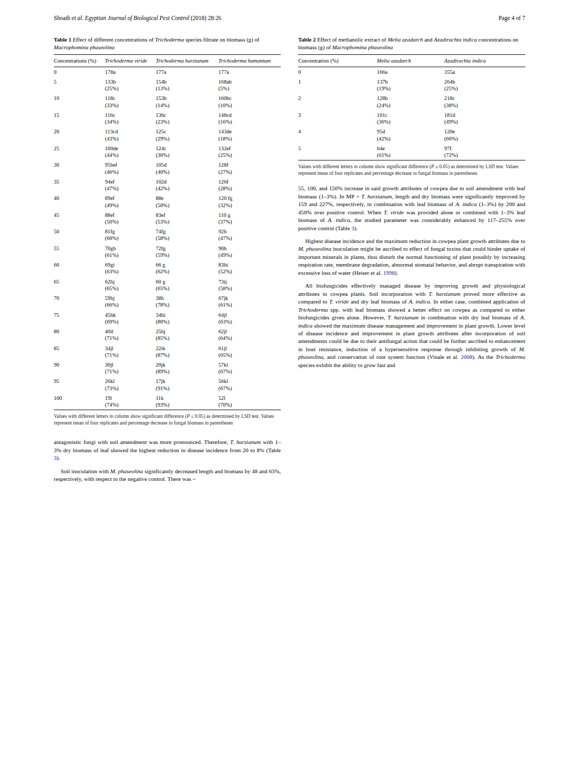Shoaib et al. Egyptian Journal of Biological Pest Control (2018) 28:26
Page 4 of 7
Table 1 Effect of different concentrations of Trichoderma species filtrate on biomass (g) of Macrophomina phaseolina
| Concentrations (%) | Trichoderma viride | Trichoderma harzianum | Trichoderma hamantum |
| --- | --- | --- | --- |
| 0 | 178a | 177a | 177a |
| 5 | 133b (25%) | 154b (13%) | 168ab (5%) |
| 10 | 118c (33%) | 153b (14%) | 160bc (10%) |
| 15 | 116c (34%) | 136c (23%) | 148cd (16%) |
| 20 | 113cd (43%) | 125c (29%) | 143de (18%) |
| 25 | 100de (44%) | 124c (30%) | 132ef (25%) |
| 30 | 95bef (46%) | 105d (40%) | 128f (27%) |
| 35 | 94ef (47%) | 102d (42%) | 126f (28%) |
| 40 | 89ef (49%) | 88e (50%) | 120 fg (32%) |
| 45 | 88ef (50%) | 83ef (53%) | 110 g (37%) |
| 50 | 81fg (60%) | 74fg (58%) | 92h (47%) |
| 55 | 70gh (61%) | 72fg (59%) | 90h (49%) |
| 60 | 69gi (63%) | 66 g (62%) | 83hi (52%) |
| 65 | 62hj (65%) | 60 g (65%) | 73ij (58%) |
| 70 | 59hj (66%) | 38h (78%) | 67jk (61%) |
| 75 | 45hk (69%) | 34hi (80%) | 64jl (63%) |
| 80 | 40il (71%) | 25hj (85%) | 62jl (64%) |
| 85 | 34jl (71%) | 22ik (87%) | 61jl (65%) |
| 90 | 30jl (71%) | 20jk (89%) | 57kl (67%) |
| 95 | 26kl (73%) | 17jk (91%) | 56kl (67%) |
| 100 | 19l (74%) | 11k (93%) | 52l (70%) |
Values with different letters in column show significant difference (P ≤ 0.05) as determined by LSD test. Values represent mean of four replicates and percentage decrease in fungal biomass in parentheses
antagonistic fungi with soil amendment was more pronounced. Therefore, T. harzianum with 1–3% dry biomass of leaf showed the highest reduction in disease incidence from 20 to 8% (Table 3).
Soil inoculation with M. phaseolina significantly decreased length and biomass by 48 and 63%, respectively, with respect to the negative control. There was ~
Table 2 Effect of methanolic extract of Melia azadarch and Azadirachta indica concentrations on biomass (g) of Macrophomina phaseolina
| Concentration (%) | Melia azadarch | Azadirachta indica |
| --- | --- | --- |
| 0 | 166a | 355a |
| 1 | 137b (19%) | 264b (25%) |
| 2 | 128b (24%) | 218c (38%) |
| 3 | 101c (36%) | 181d (49%) |
| 4 | 95d (42%) | 120e (66%) |
| 5 | 64e (61%) | 97f (72%) |
Values with different letters in column show significant difference (P ≤ 0.05) as determined by LSD test. Values represent mean of four replicates and percentage decrease in fungal biomass in parentheses
55, 100, and 150% increase in said growth attributes of cowpea due to soil amendment with leaf biomass (1–3%). In MP + T. harzianum, length and dry biomass were significantly improved by 159 and 227%, respectively, in combination with leaf biomass of A. indica (1–3%) by 200 and 450% over positive control. When T. viride was provided alone or combined with 1–3% leaf biomass of A. indica, the studied parameter was considerably enhanced by 117–255% over positive control (Table 3).
Highest disease incidence and the maximum reduction in cowpea plant growth attributes due to M. phaseolina inoculation might be ascribed to effect of fungal toxins that could hinder uptake of important minerals in plants, thus disturb the normal functioning of plant possibly by increasing respiration rate, membrane degradation, abnormal stomatal behavior, and abrupt transpiration with excessive loss of water (Heiser et al. 1998).
All biofungicides effectively managed disease by improving growth and physiological attributes in cowpea plants. Soil incorporation with T. harzianum proved more effective as compared to T. viride and dry leaf biomass of A. indica. In either case, combined application of Trichoderma spp. with leaf biomass showed a better effect on cowpea as compared to either biofungicides given alone. However, T. harzianum in combination with dry leaf biomass of A. indica showed the maximum disease management and improvement in plant growth. Lower level of disease incidence and improvement in plant growth attributes after incorporation of soil amendments could be due to their antifungal action that could be further ascribed to enhancement in host resistance, induction of a hypersensitive response through inhibiting growth of M. phaseolina, and conservation of root system function (Vinale et al. 2008). As the Trichoderma species exhibit the ability to grow fast and